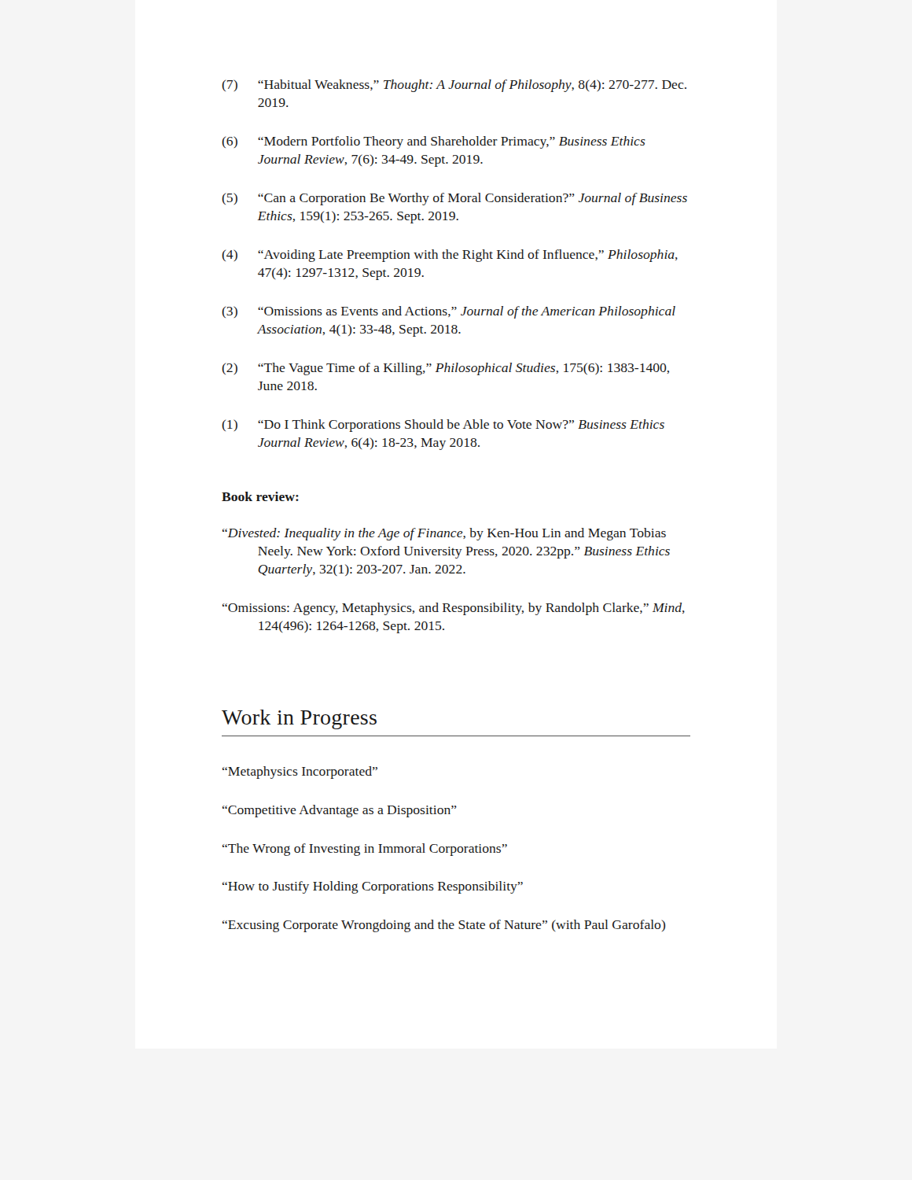(7)“Habitual Weakness,” Thought: A Journal of Philosophy, 8(4): 270-277. Dec. 2019.
(6)“Modern Portfolio Theory and Shareholder Primacy,” Business Ethics Journal Review, 7(6): 34-49. Sept. 2019.
(5)“Can a Corporation Be Worthy of Moral Consideration?” Journal of Business Ethics, 159(1): 253-265. Sept. 2019.
(4)“Avoiding Late Preemption with the Right Kind of Influence,” Philosophia, 47(4): 1297-1312, Sept. 2019.
(3)“Omissions as Events and Actions,” Journal of the American Philosophical Association, 4(1): 33-48, Sept. 2018.
(2)“The Vague Time of a Killing,” Philosophical Studies, 175(6): 1383-1400, June 2018.
(1)“Do I Think Corporations Should be Able to Vote Now?” Business Ethics Journal Review, 6(4): 18-23, May 2018.
Book review:
“Divested: Inequality in the Age of Finance, by Ken-Hou Lin and Megan Tobias Neely. New York: Oxford University Press, 2020. 232pp.” Business Ethics Quarterly, 32(1): 203-207. Jan. 2022.
“Omissions: Agency, Metaphysics, and Responsibility, by Randolph Clarke,” Mind, 124(496): 1264-1268, Sept. 2015.
Work in Progress
“Metaphysics Incorporated”
“Competitive Advantage as a Disposition”
“The Wrong of Investing in Immoral Corporations”
“How to Justify Holding Corporations Responsibility”
“Excusing Corporate Wrongdoing and the State of Nature” (with Paul Garofalo)